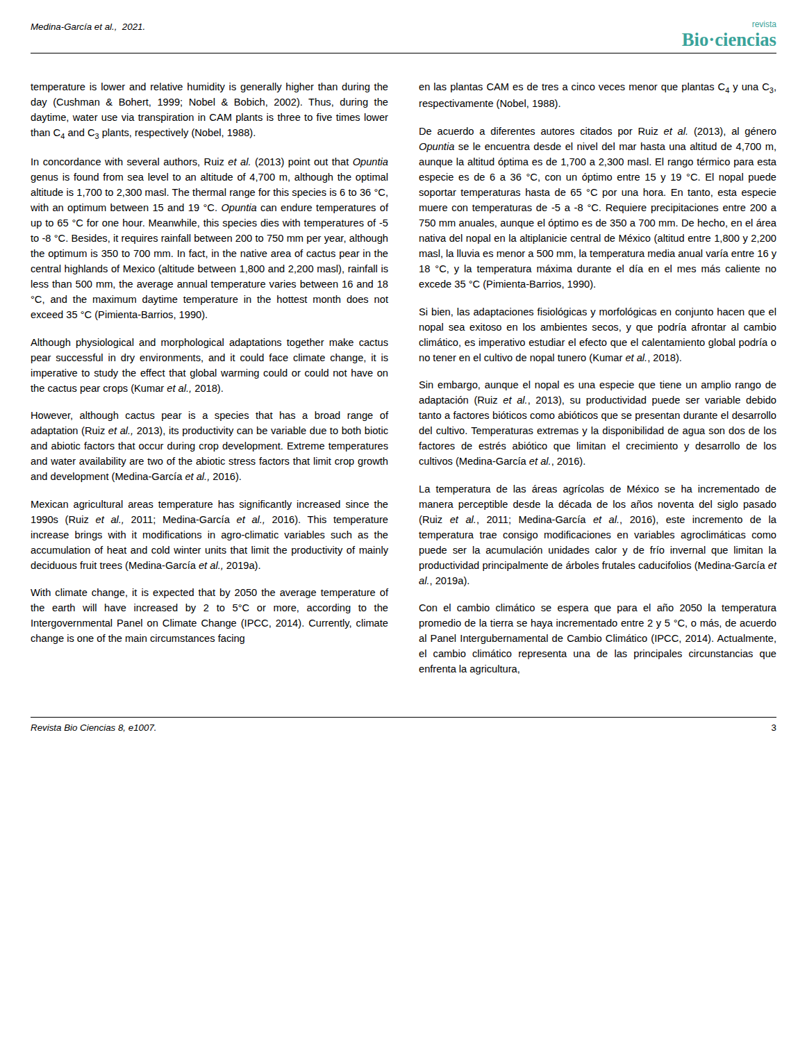Medina-García et al., 2021.
revista Bio·ciencias
temperature is lower and relative humidity is generally higher than during the day (Cushman & Bohert, 1999; Nobel & Bobich, 2002). Thus, during the daytime, water use via transpiration in CAM plants is three to five times lower than C4 and C3 plants, respectively (Nobel, 1988).
In concordance with several authors, Ruiz et al. (2013) point out that Opuntia genus is found from sea level to an altitude of 4,700 m, although the optimal altitude is 1,700 to 2,300 masl. The thermal range for this species is 6 to 36 °C, with an optimum between 15 and 19 °C. Opuntia can endure temperatures of up to 65 °C for one hour. Meanwhile, this species dies with temperatures of -5 to -8 °C. Besides, it requires rainfall between 200 to 750 mm per year, although the optimum is 350 to 700 mm. In fact, in the native area of cactus pear in the central highlands of Mexico (altitude between 1,800 and 2,200 masl), rainfall is less than 500 mm, the average annual temperature varies between 16 and 18 °C, and the maximum daytime temperature in the hottest month does not exceed 35 °C (Pimienta-Barrios, 1990).
Although physiological and morphological adaptations together make cactus pear successful in dry environments, and it could face climate change, it is imperative to study the effect that global warming could or could not have on the cactus pear crops (Kumar et al., 2018).
However, although cactus pear is a species that has a broad range of adaptation (Ruiz et al., 2013), its productivity can be variable due to both biotic and abiotic factors that occur during crop development. Extreme temperatures and water availability are two of the abiotic stress factors that limit crop growth and development (Medina-García et al., 2016).
Mexican agricultural areas temperature has significantly increased since the 1990s (Ruiz et al., 2011; Medina-García et al., 2016). This temperature increase brings with it modifications in agro-climatic variables such as the accumulation of heat and cold winter units that limit the productivity of mainly deciduous fruit trees (Medina-García et al., 2019a).
With climate change, it is expected that by 2050 the average temperature of the earth will have increased by 2 to 5°C or more, according to the Intergovernmental Panel on Climate Change (IPCC, 2014). Currently, climate change is one of the main circumstances facing
en las plantas CAM es de tres a cinco veces menor que plantas C4 y una C3, respectivamente (Nobel, 1988).
De acuerdo a diferentes autores citados por Ruiz et al. (2013), al género Opuntia se le encuentra desde el nivel del mar hasta una altitud de 4,700 m, aunque la altitud óptima es de 1,700 a 2,300 masl. El rango térmico para esta especie es de 6 a 36 °C, con un óptimo entre 15 y 19 °C. El nopal puede soportar temperaturas hasta de 65 °C por una hora. En tanto, esta especie muere con temperaturas de -5 a -8 °C. Requiere precipitaciones entre 200 a 750 mm anuales, aunque el óptimo es de 350 a 700 mm. De hecho, en el área nativa del nopal en la altiplanicie central de México (altitud entre 1,800 y 2,200 masl, la lluvia es menor a 500 mm, la temperatura media anual varía entre 16 y 18 °C, y la temperatura máxima durante el día en el mes más caliente no excede 35 °C (Pimienta-Barrios, 1990).
Si bien, las adaptaciones fisiológicas y morfológicas en conjunto hacen que el nopal sea exitoso en los ambientes secos, y que podría afrontar al cambio climático, es imperativo estudiar el efecto que el calentamiento global podría o no tener en el cultivo de nopal tunero (Kumar et al., 2018).
Sin embargo, aunque el nopal es una especie que tiene un amplio rango de adaptación (Ruiz et al., 2013), su productividad puede ser variable debido tanto a factores bióticos como abióticos que se presentan durante el desarrollo del cultivo. Temperaturas extremas y la disponibilidad de agua son dos de los factores de estrés abiótico que limitan el crecimiento y desarrollo de los cultivos (Medina-García et al., 2016).
La temperatura de las áreas agrícolas de México se ha incrementado de manera perceptible desde la década de los años noventa del siglo pasado (Ruiz et al., 2011; Medina-García et al., 2016), este incremento de la temperatura trae consigo modificaciones en variables agroclimáticas como puede ser la acumulación unidades calor y de frío invernal que limitan la productividad principalmente de árboles frutales caducifolios (Medina-García et al., 2019a).
Con el cambio climático se espera que para el año 2050 la temperatura promedio de la tierra se haya incrementado entre 2 y 5 °C, o más, de acuerdo al Panel Intergubernamental de Cambio Climático (IPCC, 2014). Actualmente, el cambio climático representa una de las principales circunstancias que enfrenta la agricultura,
Revista Bio Ciencias 8, e1007.
3